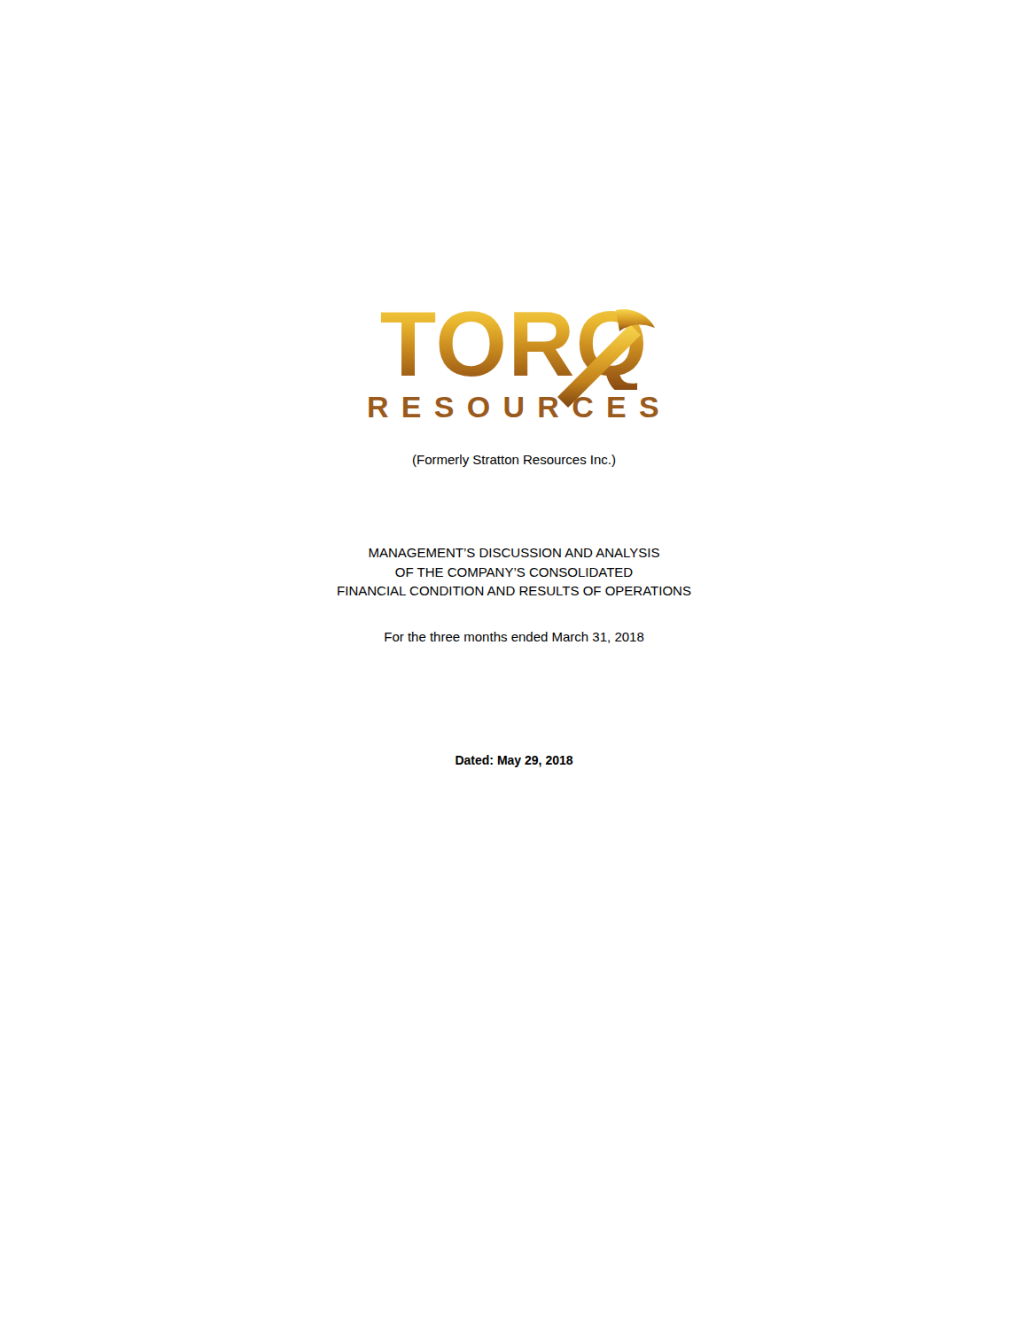TORQ
RESOURCES
(Formerly Stratton Resources Inc.)
MANAGEMENT’S DISCUSSION AND ANALYSIS
OF THE COMPANY’S CONSOLIDATED
FINANCIAL CONDITION AND RESULTS OF OPERATIONS
For the three months ended March 31, 2018
Dated: May 29, 2018